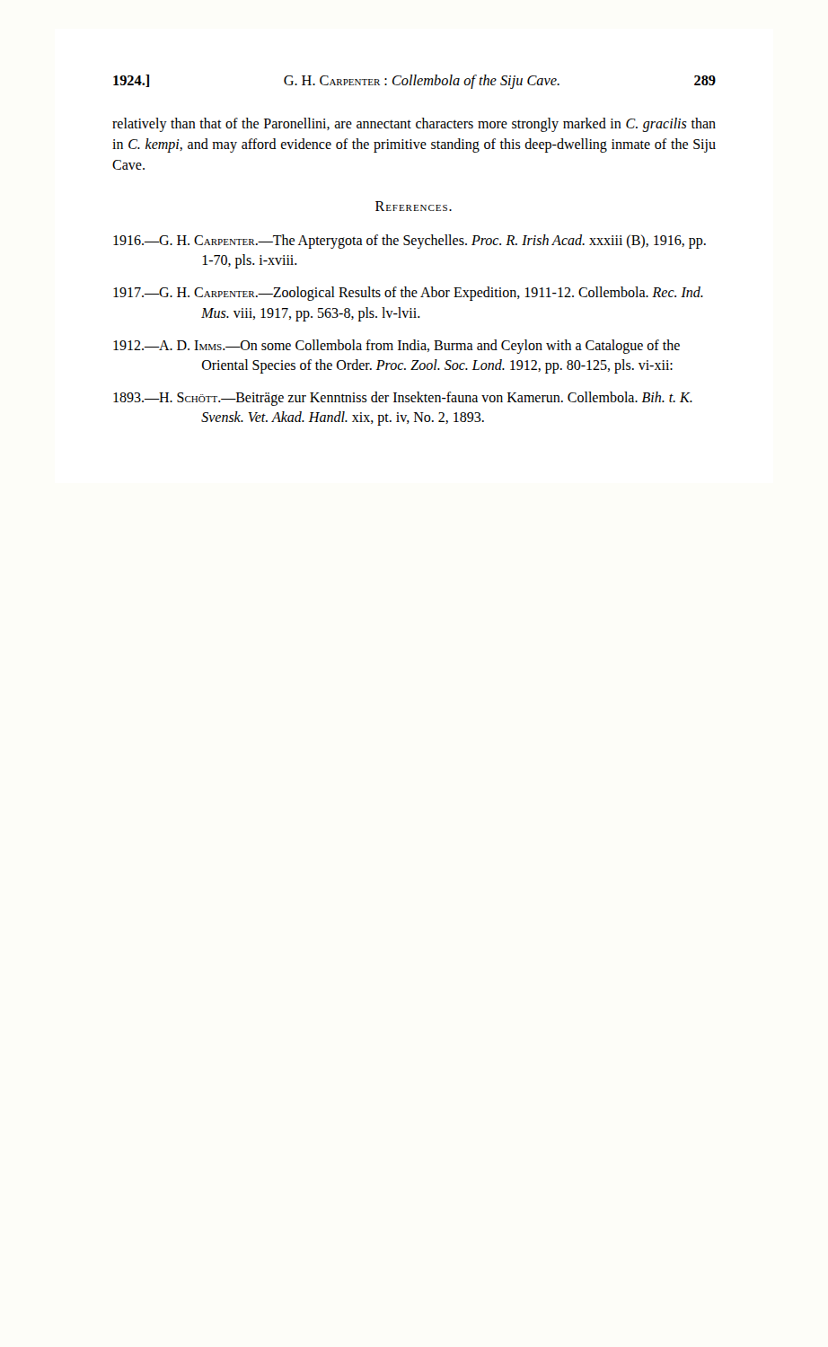1924.] G. H. Carpenter : Collembola of the Siju Cave. 289
relatively than that of the Paronellini, are annectant characters more strongly marked in C. gracilis than in C. kempi, and may afford evidence of the primitive standing of this deep-dwelling inmate of the Siju Cave.
References.
1916.—G. H. Carpenter.—The Apterygota of the Seychelles. Proc. R. Irish Acad. xxxiii (B), 1916, pp. 1-70, pls. i-xviii.
1917.—G. H. Carpenter.—Zoological Results of the Abor Expedition, 1911-12. Collembola. Rec. Ind. Mus. viii, 1917, pp. 563-8, pls. lv-lvii.
1912.—A. D. Imms.—On some Collembola from India, Burma and Ceylon with a Catalogue of the Oriental Species of the Order. Proc. Zool. Soc. Lond. 1912, pp. 80-125, pls. vi-xii:
1893.—H. Schött.—Beiträge zur Kenntniss der Insekten-fauna von Kamerun. Collembola. Bih. t. K. Svensk. Vet. Akad. Handl. xix, pt. iv, No. 2, 1893.